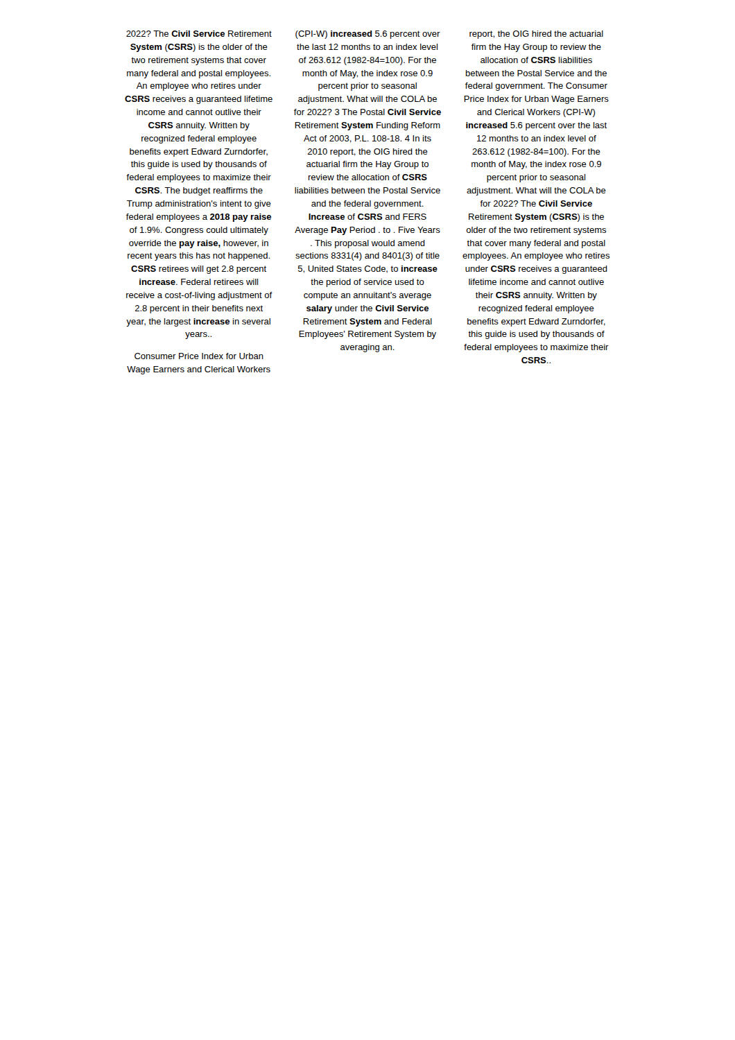2022? The Civil Service Retirement System (CSRS) is the older of the two retirement systems that cover many federal and postal employees. An employee who retires under CSRS receives a guaranteed lifetime income and cannot outlive their CSRS annuity. Written by recognized federal employee benefits expert Edward Zurndorfer, this guide is used by thousands of federal employees to maximize their CSRS. The budget reaffirms the Trump administration's intent to give federal employees a 2018 pay raise of 1.9%. Congress could ultimately override the pay raise, however, in recent years this has not happened. CSRS retirees will get 2.8 percent increase. Federal retirees will receive a cost-of-living adjustment of 2.8 percent in their benefits next year, the largest increase in several years..
Consumer Price Index for Urban Wage Earners and Clerical Workers (CPI-W) increased 5.6 percent over the last 12 months to an index level of 263.612 (1982-84=100). For the month of May, the index rose 0.9 percent prior to seasonal adjustment. What will the COLA be for 2022? 3 The Postal Civil Service Retirement System Funding Reform Act of 2003, P.L. 108-18. 4 In its 2010 report, the OIG hired the actuarial firm the Hay Group to review the allocation of CSRS liabilities between the Postal Service and the federal government. Increase of CSRS and FERS Average Pay Period . to . Five Years . This proposal would amend sections 8331(4) and 8401(3) of title 5, United States Code, to increase the period of service used to compute an annuitant's average salary under the Civil Service Retirement System and Federal Employees' Retirement System by averaging an.
report, the OIG hired the actuarial firm the Hay Group to review the allocation of CSRS liabilities between the Postal Service and the federal government. The Consumer Price Index for Urban Wage Earners and Clerical Workers (CPI-W) increased 5.6 percent over the last 12 months to an index level of 263.612 (1982-84=100). For the month of May, the index rose 0.9 percent prior to seasonal adjustment. What will the COLA be for 2022? The Civil Service Retirement System (CSRS) is the older of the two retirement systems that cover many federal and postal employees. An employee who retires under CSRS receives a guaranteed lifetime income and cannot outlive their CSRS annuity. Written by recognized federal employee benefits expert Edward Zurndorfer, this guide is used by thousands of federal employees to maximize their CSRS..